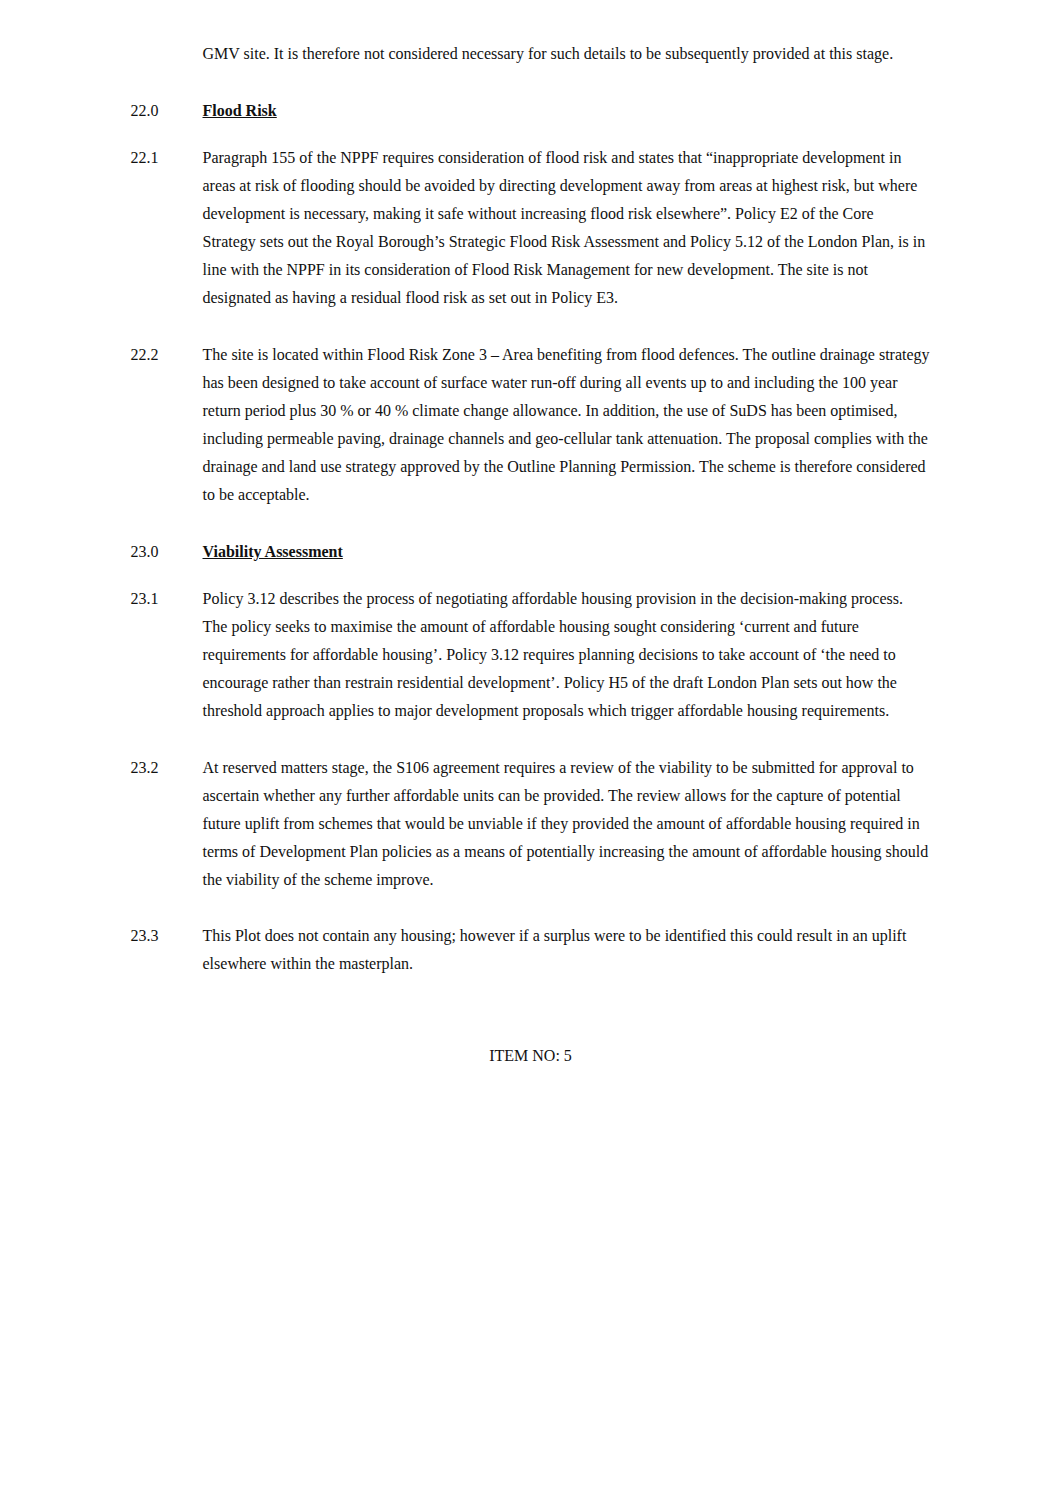GMV site. It is therefore not considered necessary for such details to be subsequently provided at this stage.
22.0 Flood Risk
22.1
Paragraph 155 of the NPPF requires consideration of flood risk and states that “inappropriate development in areas at risk of flooding should be avoided by directing development away from areas at highest risk, but where development is necessary, making it safe without increasing flood risk elsewhere”. Policy E2 of the Core Strategy sets out the Royal Borough’s Strategic Flood Risk Assessment and Policy 5.12 of the London Plan, is in line with the NPPF in its consideration of Flood Risk Management for new development. The site is not designated as having a residual flood risk as set out in Policy E3.
22.2
The site is located within Flood Risk Zone 3 – Area benefiting from flood defences. The outline drainage strategy has been designed to take account of surface water run-off during all events up to and including the 100 year return period plus 30 % or 40 % climate change allowance. In addition, the use of SuDS has been optimised, including permeable paving, drainage channels and geo-cellular tank attenuation. The proposal complies with the drainage and land use strategy approved by the Outline Planning Permission. The scheme is therefore considered to be acceptable.
23.0 Viability Assessment
23.1
Policy 3.12 describes the process of negotiating affordable housing provision in the decision-making process. The policy seeks to maximise the amount of affordable housing sought considering ‘current and future requirements for affordable housing’. Policy 3.12 requires planning decisions to take account of ‘the need to encourage rather than restrain residential development’. Policy H5 of the draft London Plan sets out how the threshold approach applies to major development proposals which trigger affordable housing requirements.
23.2
At reserved matters stage, the S106 agreement requires a review of the viability to be submitted for approval to ascertain whether any further affordable units can be provided. The review allows for the capture of potential future uplift from schemes that would be unviable if they provided the amount of affordable housing required in terms of Development Plan policies as a means of potentially increasing the amount of affordable housing should the viability of the scheme improve.
23.3
This Plot does not contain any housing; however if a surplus were to be identified this could result in an uplift elsewhere within the masterplan.
ITEM NO: 5